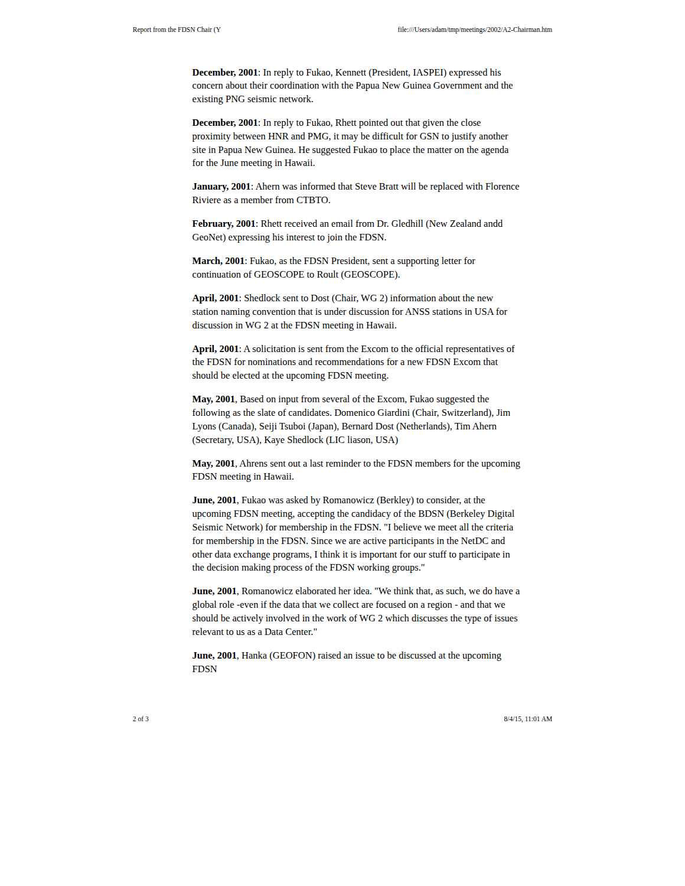Report from the FDSN Chair (Y
file:///Users/adam/tmp/meetings/2002/A2-Chairman.htm
December, 2001: In reply to Fukao, Kennett (President, IASPEI) expressed his concern about their coordination with the Papua New Guinea Government and the existing PNG seismic network.
December, 2001: In reply to Fukao, Rhett pointed out that given the close proximity between HNR and PMG, it may be difficult for GSN to justify another site in Papua New Guinea. He suggested Fukao to place the matter on the agenda for the June meeting in Hawaii.
January, 2001: Ahern was informed that Steve Bratt will be replaced with Florence Riviere as a member from CTBTO.
February, 2001: Rhett received an email from Dr. Gledhill (New Zealand andd GeoNet) expressing his interest to join the FDSN.
March, 2001: Fukao, as the FDSN President, sent a supporting letter for continuation of GEOSCOPE to Roult (GEOSCOPE).
April, 2001: Shedlock sent to Dost (Chair, WG 2) information about the new station naming convention that is under discussion for ANSS stations in USA for discussion in WG 2 at the FDSN meeting in Hawaii.
April, 2001: A solicitation is sent from the Excom to the official representatives of the FDSN for nominations and recommendations for a new FDSN Excom that should be elected at the upcoming FDSN meeting.
May, 2001, Based on input from several of the Excom, Fukao suggested the following as the slate of candidates. Domenico Giardini (Chair, Switzerland), Jim Lyons (Canada), Seiji Tsuboi (Japan), Bernard Dost (Netherlands), Tim Ahern (Secretary, USA), Kaye Shedlock (LIC liason, USA)
May, 2001, Ahrens sent out a last reminder to the FDSN members for the upcoming FDSN meeting in Hawaii.
June, 2001, Fukao was asked by Romanowicz (Berkley) to consider, at the upcoming FDSN meeting, accepting the candidacy of the BDSN (Berkeley Digital Seismic Network) for membership in the FDSN. "I believe we meet all the criteria for membership in the FDSN. Since we are active participants in the NetDC and other data exchange programs, I think it is important for our stuff to participate in the decision making process of the FDSN working groups."
June, 2001, Romanowicz elaborated her idea. "We think that, as such, we do have a global role -even if the data that we collect are focused on a region - and that we should be actively involved in the work of WG 2 which discusses the type of issues relevant to us as a Data Center."
June, 2001, Hanka (GEOFON) raised an issue to be discussed at the upcoming FDSN
2 of 3
8/4/15, 11:01 AM